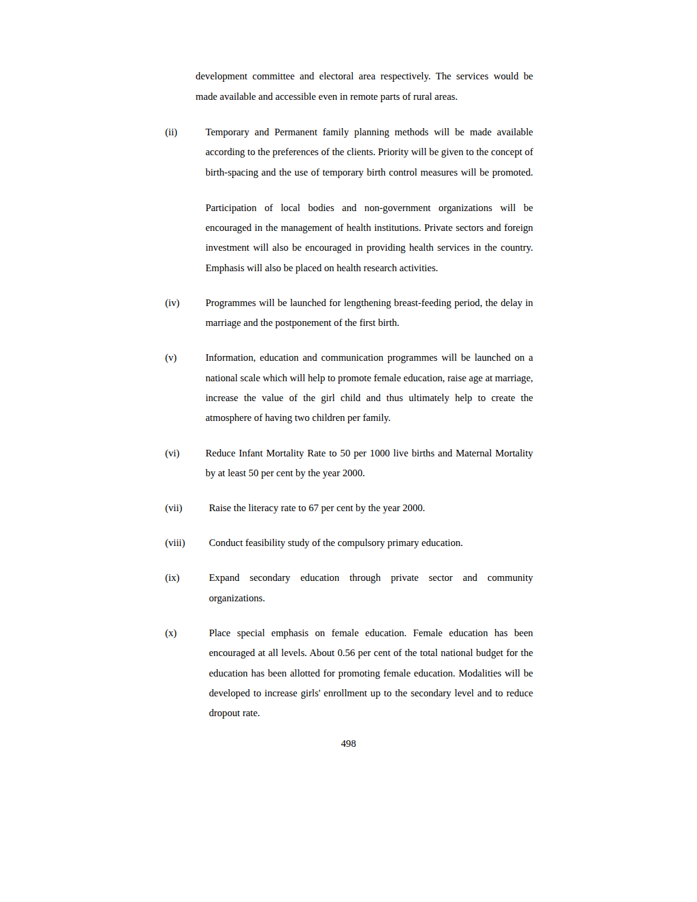development committee and electoral area respectively. The services would be made available and accessible even in remote parts of rural areas.
(ii)
Temporary and Permanent family planning methods will be made available according to the preferences of the clients. Priority will be given to the concept of birth-spacing and the use of temporary birth control measures will be promoted.
Participation of local bodies and non-government organizations will be encouraged in the management of health institutions. Private sectors and foreign investment will also be encouraged in providing health services in the country. Emphasis will also be placed on health research activities.
(iv)
Programmes will be launched for lengthening breast-feeding period, the delay in marriage and the postponement of the first birth.
(v)
Information, education and communication programmes will be launched on a national scale which will help to promote female education, raise age at marriage, increase the value of the girl child and thus ultimately help to create the atmosphere of having two children per family.
(vi)
Reduce Infant Mortality Rate to 50 per 1000 live births and Maternal Mortality by at least 50 per cent by the year 2000.
(vii)
Raise the literacy rate to 67 per cent by the year 2000.
(viii)
Conduct feasibility study of the compulsory primary education.
(ix)
Expand secondary education through private sector and community organizations.
(x)
Place special emphasis on female education. Female education has been encouraged at all levels. About 0.56 per cent of the total national budget for the education has been allotted for promoting female education. Modalities will be developed to increase girls' enrollment up to the secondary level and to reduce dropout rate.
498